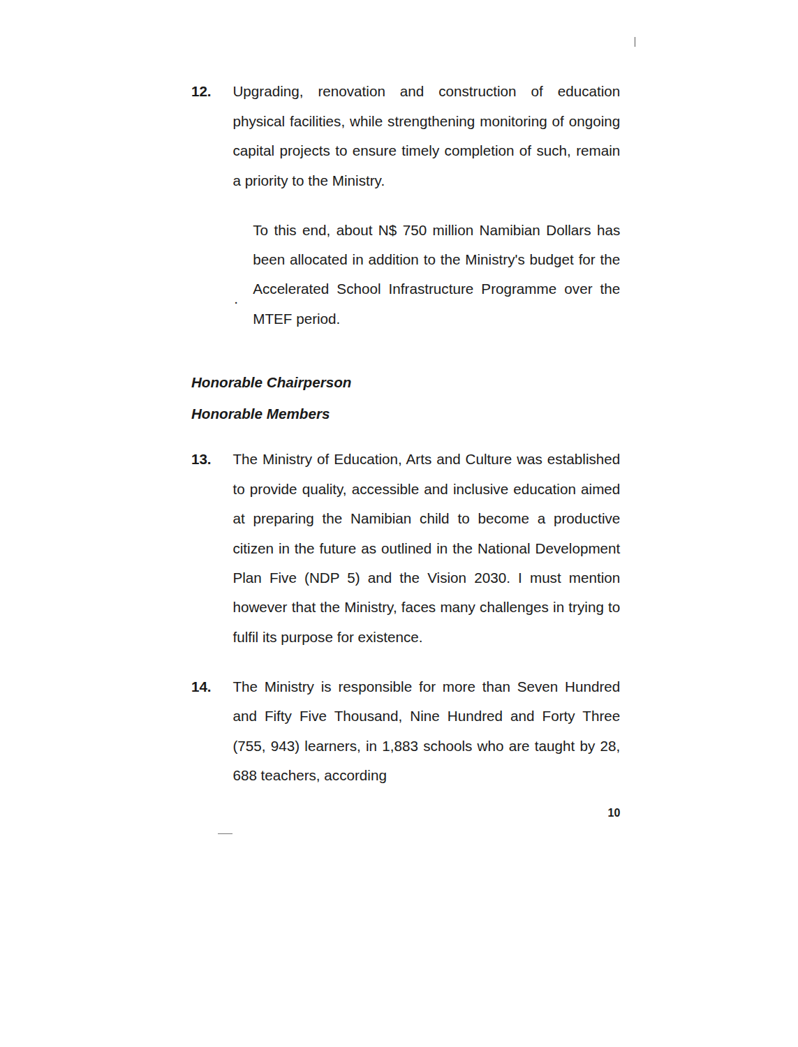12. Upgrading, renovation and construction of education physical facilities, while strengthening monitoring of ongoing capital projects to ensure timely completion of such, remain a priority to the Ministry.
. To this end, about N$ 750 million Namibian Dollars has been allocated in addition to the Ministry's budget for the Accelerated School Infrastructure Programme over the MTEF period.
Honorable Chairperson
Honorable Members
13. The Ministry of Education, Arts and Culture was established to provide quality, accessible and inclusive education aimed at preparing the Namibian child to become a productive citizen in the future as outlined in the National Development Plan Five (NDP 5) and the Vision 2030. I must mention however that the Ministry, faces many challenges in trying to fulfil its purpose for existence.
14. The Ministry is responsible for more than Seven Hundred and Fifty Five Thousand, Nine Hundred and Forty Three (755, 943) learners, in 1,883 schools who are taught by 28, 688 teachers, according
10